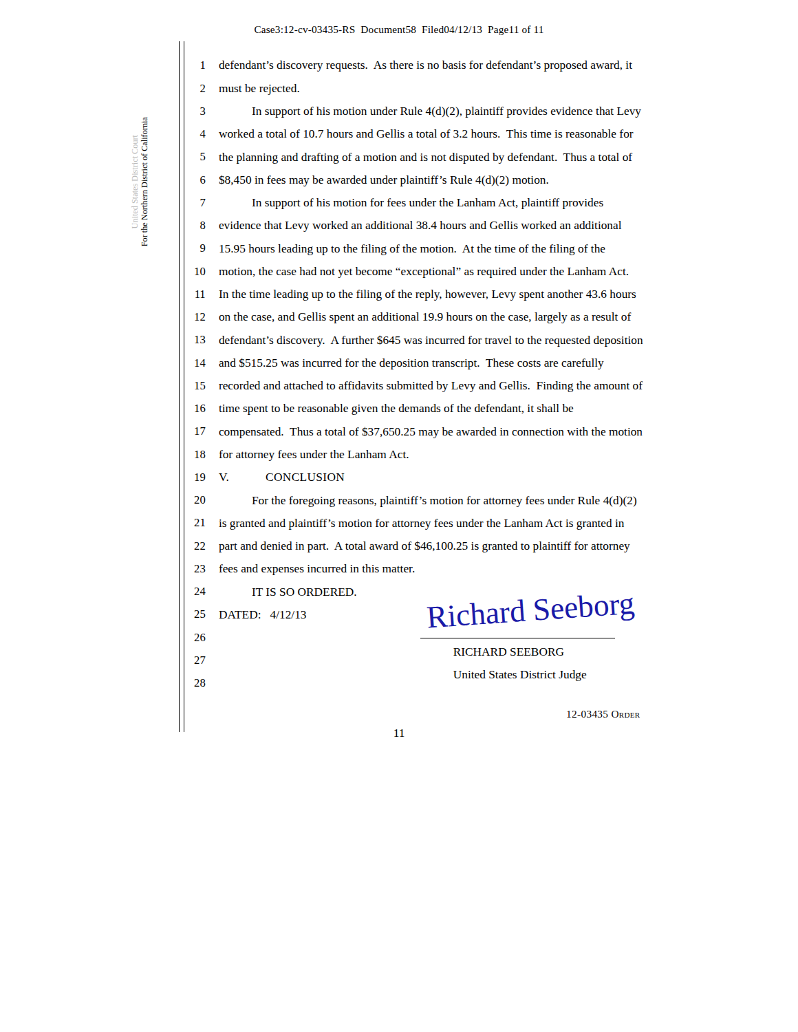Case3:12-cv-03435-RS Document58 Filed04/12/13 Page11 of 11
United States District Court
For the Northern District of California
1
2
3
4
5
6
7
8
9
10
11
12
13
14
15
16
17
18
19
20
21
22
23
24
25
26
27
28
defendant’s discovery requests. As there is no basis for defendant’s proposed award, it must be rejected.
In support of his motion under Rule 4(d)(2), plaintiff provides evidence that Levy worked a total of 10.7 hours and Gellis a total of 3.2 hours. This time is reasonable for the planning and drafting of a motion and is not disputed by defendant. Thus a total of $8,450 in fees may be awarded under plaintiff’s Rule 4(d)(2) motion.
In support of his motion for fees under the Lanham Act, plaintiff provides evidence that Levy worked an additional 38.4 hours and Gellis worked an additional 15.95 hours leading up to the filing of the motion. At the time of the filing of the motion, the case had not yet become “exceptional” as required under the Lanham Act. In the time leading up to the filing of the reply, however, Levy spent another 43.6 hours on the case, and Gellis spent an additional 19.9 hours on the case, largely as a result of defendant’s discovery. A further $645 was incurred for travel to the requested deposition and $515.25 was incurred for the deposition transcript. These costs are carefully recorded and attached to affidavits submitted by Levy and Gellis. Finding the amount of time spent to be reasonable given the demands of the defendant, it shall be compensated. Thus a total of $37,650.25 may be awarded in connection with the motion for attorney fees under the Lanham Act.
V. CONCLUSION
For the foregoing reasons, plaintiff’s motion for attorney fees under Rule 4(d)(2) is granted and plaintiff’s motion for attorney fees under the Lanham Act is granted in part and denied in part. A total award of $46,100.25 is granted to plaintiff for attorney fees and expenses incurred in this matter.
IT IS SO ORDERED.
DATED: 4/12/13
Richard Seeborg
RICHARD SEEBORG
United States District Judge
12-03435 Order
11